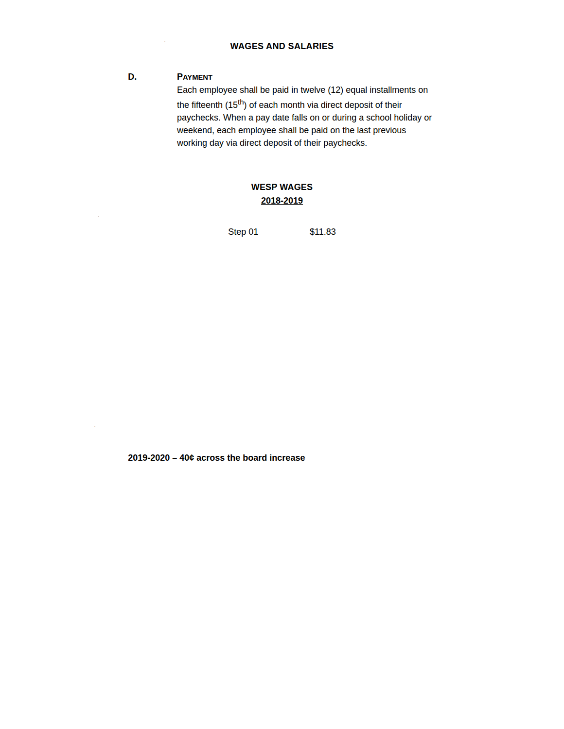· · ·
WAGES AND SALARIES
D.
PAYMENT
Each employee shall be paid in twelve (12) equal installments on the fifteenth (15th) of each month via direct deposit of their paychecks. When a pay date falls on or during a school holiday or weekend, each employee shall be paid on the last previous working day via direct deposit of their paychecks.
WESP WAGES
2018-2019
| Step 01 | $11.83 |
2019-2020 – 40¢ across the board increase